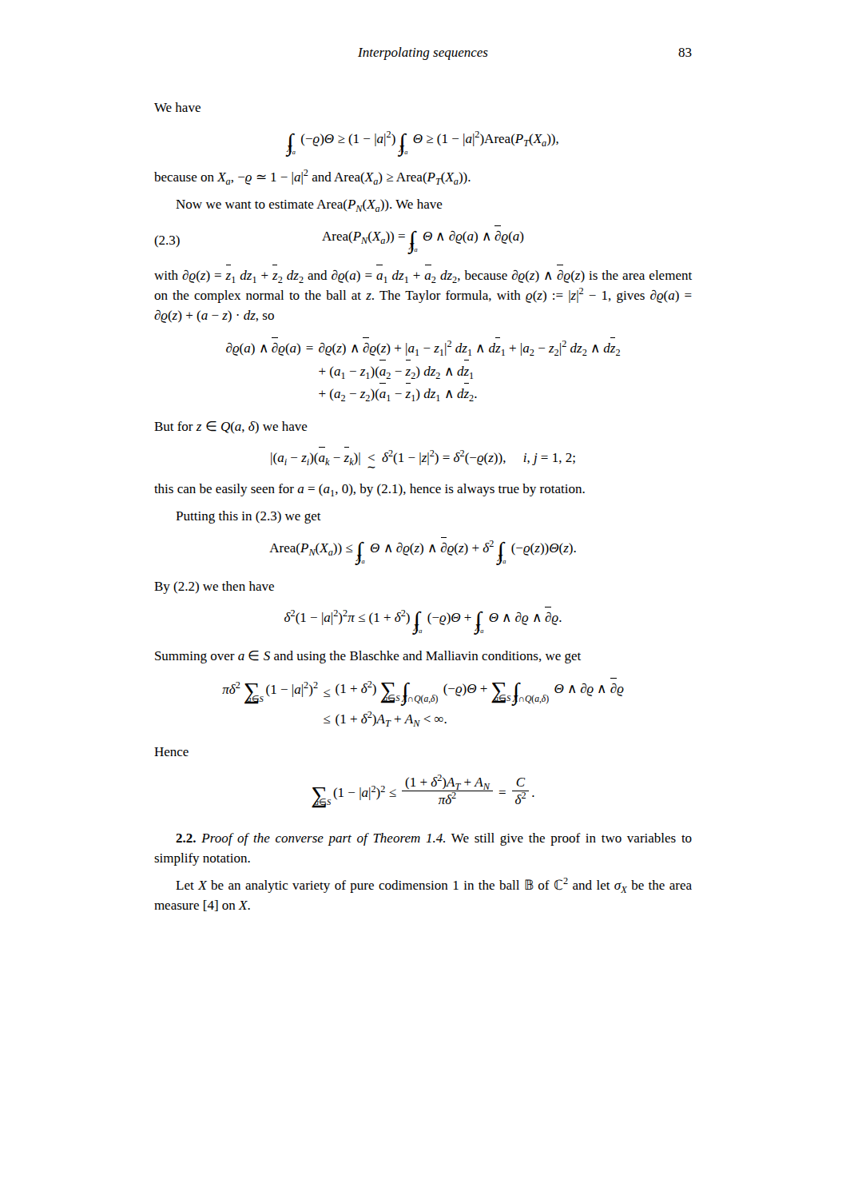Interpolating sequences 83
We have
∫Xa (−ϱ)Θ ≥ (1 − |a|2) ∫Xa Θ ≥ (1 − |a|2)Area(PT(Xa)),
because on Xa, −ϱ ≃ 1 − |a|2 and Area(Xa) ≥ Area(PT(Xa)).
Now we want to estimate Area(PN(Xa)). We have
(2.3) Area(PN(Xa)) = ∫Xa Θ ∧ ∂ϱ(a) ∧ ∂ϱ(a)
with ∂ϱ(z) = z1 dz1 + z2 dz2 and ∂ϱ(a) = a1 dz1 + a2 dz2, because ∂ϱ(z) ∧ ∂ϱ(z) is the area element on the complex normal to the ball at z. The Taylor formula, with ϱ(z) := |z|2 − 1, gives ∂ϱ(a) = ∂ϱ(z) + (a − z) · dz, so
| ∂ ϱ ( a ) ∧ ∂ ϱ ( a ) | = | ∂ ϱ ( z ) ∧ ∂ ϱ ( z ) + / a 1 − z 1 / 2 dz 1 ∧ d z 1 + / a 2 − z 2 / 2 dz 2 ∧ d z 2 |
| | | + ( a 1 − z 1 )( a 2 − z 2 ) dz 2 ∧ d z 1 |
| | | + ( a 2 − z 2 )( a 1 − z 1 ) dz 1 ∧ d z 2 . |
But for z ∈ Q(a, δ) we have
|(ai − zi)(ak − zk)| < δ2(1 − |z|2) = δ2(−ϱ(z)), i, j = 1, 2;
this can be easily seen for a = (a1, 0), by (2.1), hence is always true by rotation.
Putting this in (2.3) we get
Area(PN(Xa)) ≤ ∫Xa Θ ∧ ∂ϱ(z) ∧ ∂ϱ(z) + δ2 ∫Xa (−ϱ(z))Θ(z).
By (2.2) we then have
δ2(1 − |a|2)2π ≤ (1 + δ2) ∫Xa (−ϱ)Θ + ∫Xa Θ ∧ ∂ϱ ∧ ∂ϱ.
Summing over a ∈ S and using the Blaschke and Malliavin conditions, we get
| π δ 2 ∑ a ∈ S (1 − / a / 2 ) 2 | ≤ | (1 + δ 2 ) ∑ a ∈ S ∫ X ∩ Q ( a , δ ) (− ϱ ) Θ + ∑ a ∈ S ∫ X ∩ Q ( a , δ ) Θ ∧ ∂ ϱ ∧ ∂ ϱ |
| | ≤ | (1 + δ 2 ) A T + A N < ∞. |
Hence
∑a∈S (1 − |a|2)2 ≤ (1 + δ2)AT + AN πδ2 = Cδ2.
2.2. Proof of the converse part of Theorem 1.4. We still give the proof in two variables to simplify notation.
Let X be an analytic variety of pure codimension 1 in the ball 𝔹 of ℂ2 and let σX be the area measure [4] on X.